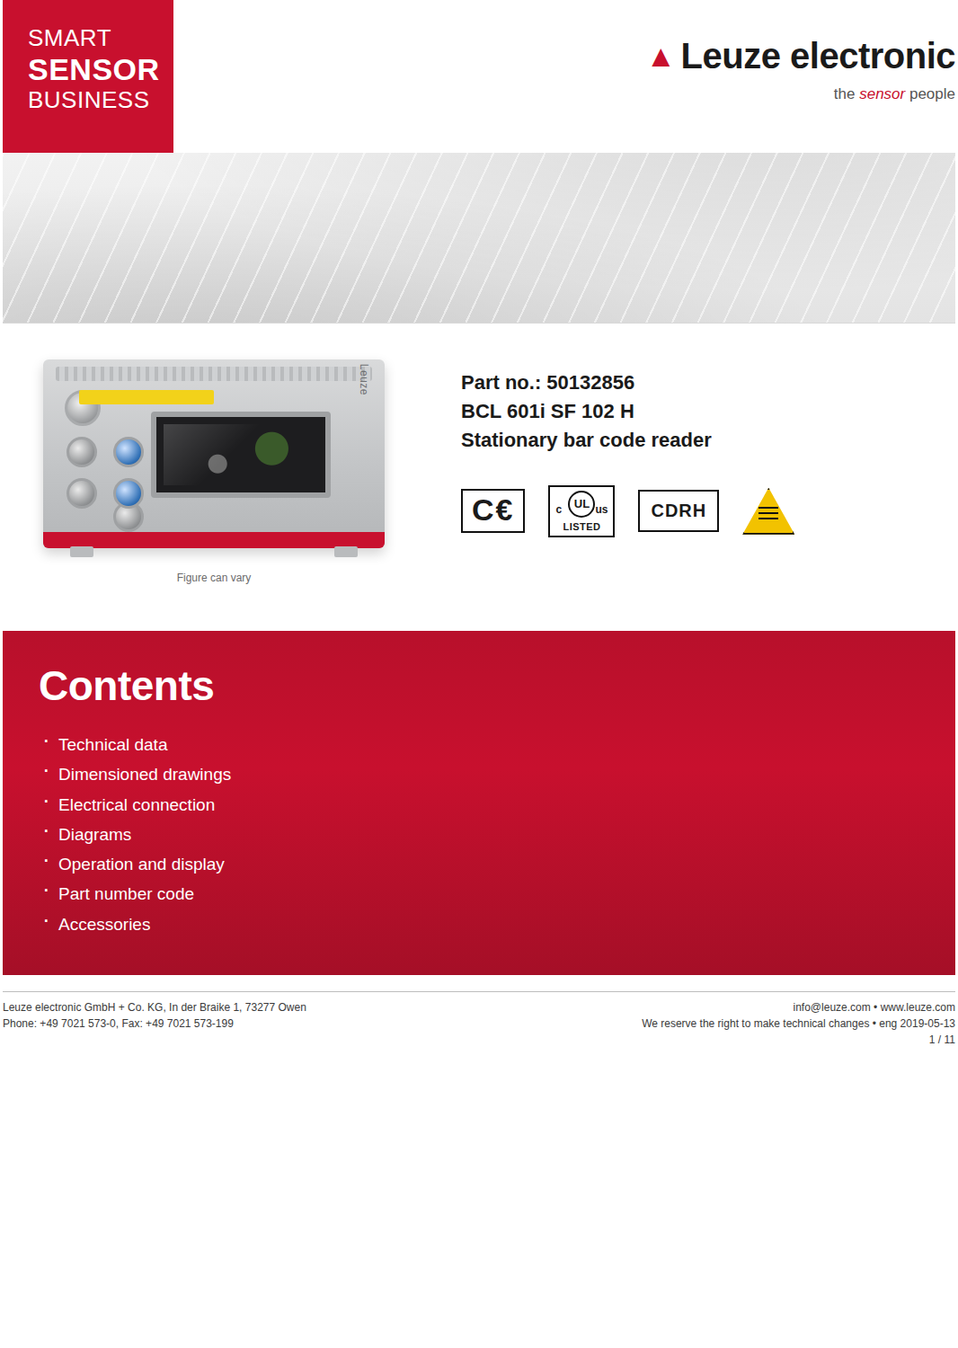SMART
SENSOR
BUSINESS
▲Leuze electronic
the sensor people
Leuze
Figure can vary
Part no.: 50132856 BCL 601i SF 102 H Stationary bar code reader
C€ c UL us LISTED CDRH
Contents
Technical data
Dimensioned drawings
Electrical connection
Diagrams
Operation and display
Part number code
Accessories
Leuze electronic GmbH + Co. KG, In der Braike 1, 73277 Owen
Phone: +49 7021 573-0, Fax: +49 7021 573-199
info@leuze.com • www.leuze.com
We reserve the right to make technical changes • eng 2019-05-13
1 / 11